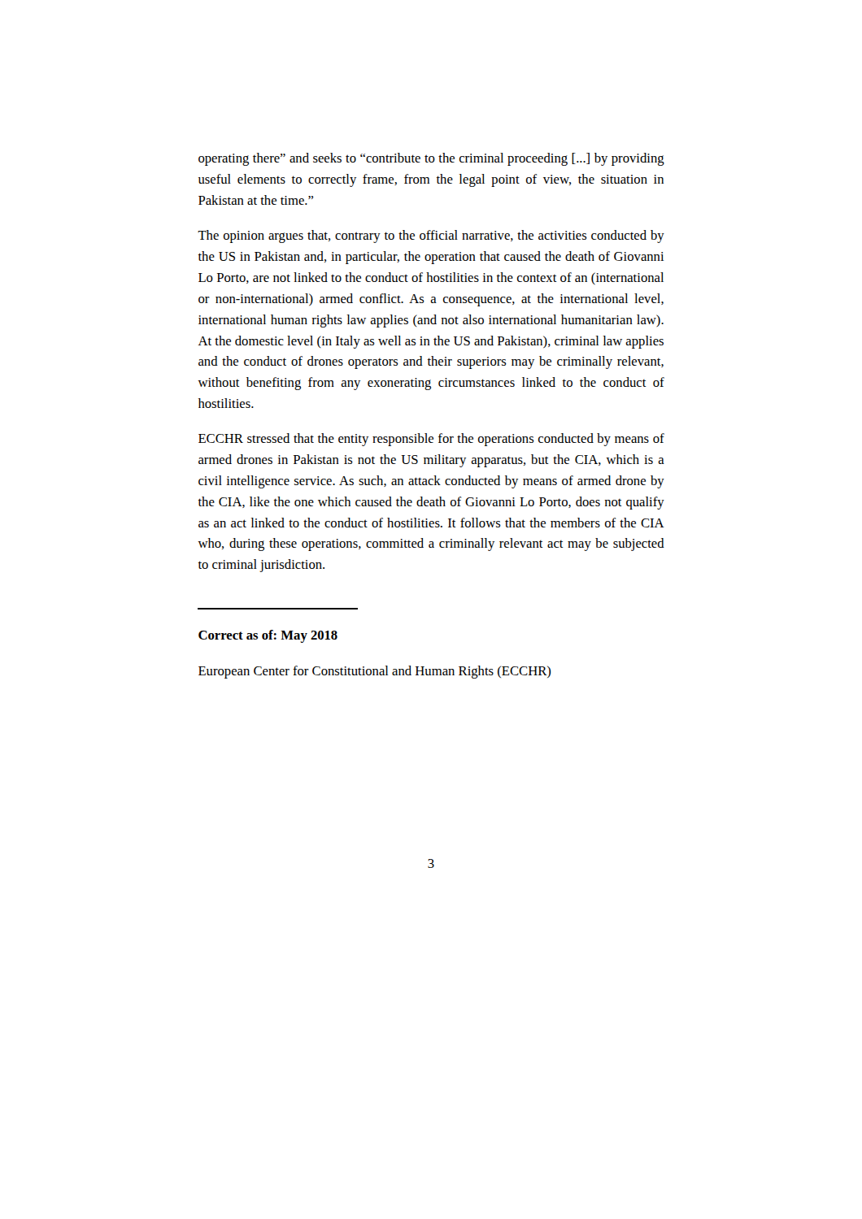operating there” and seeks to “contribute to the criminal proceeding [...] by providing useful elements to correctly frame, from the legal point of view, the situation in Pakistan at the time.”
The opinion argues that, contrary to the official narrative, the activities conducted by the US in Pakistan and, in particular, the operation that caused the death of Giovanni Lo Porto, are not linked to the conduct of hostilities in the context of an (international or non-international) armed conflict. As a consequence, at the international level, international human rights law applies (and not also international humanitarian law). At the domestic level (in Italy as well as in the US and Pakistan), criminal law applies and the conduct of drones operators and their superiors may be criminally relevant, without benefiting from any exonerating circumstances linked to the conduct of hostilities.
ECCHR stressed that the entity responsible for the operations conducted by means of armed drones in Pakistan is not the US military apparatus, but the CIA, which is a civil intelligence service. As such, an attack conducted by means of armed drone by the CIA, like the one which caused the death of Giovanni Lo Porto, does not qualify as an act linked to the conduct of hostilities. It follows that the members of the CIA who, during these operations, committed a criminally relevant act may be subjected to criminal jurisdiction.
Correct as of: May 2018
European Center for Constitutional and Human Rights (ECCHR)
3